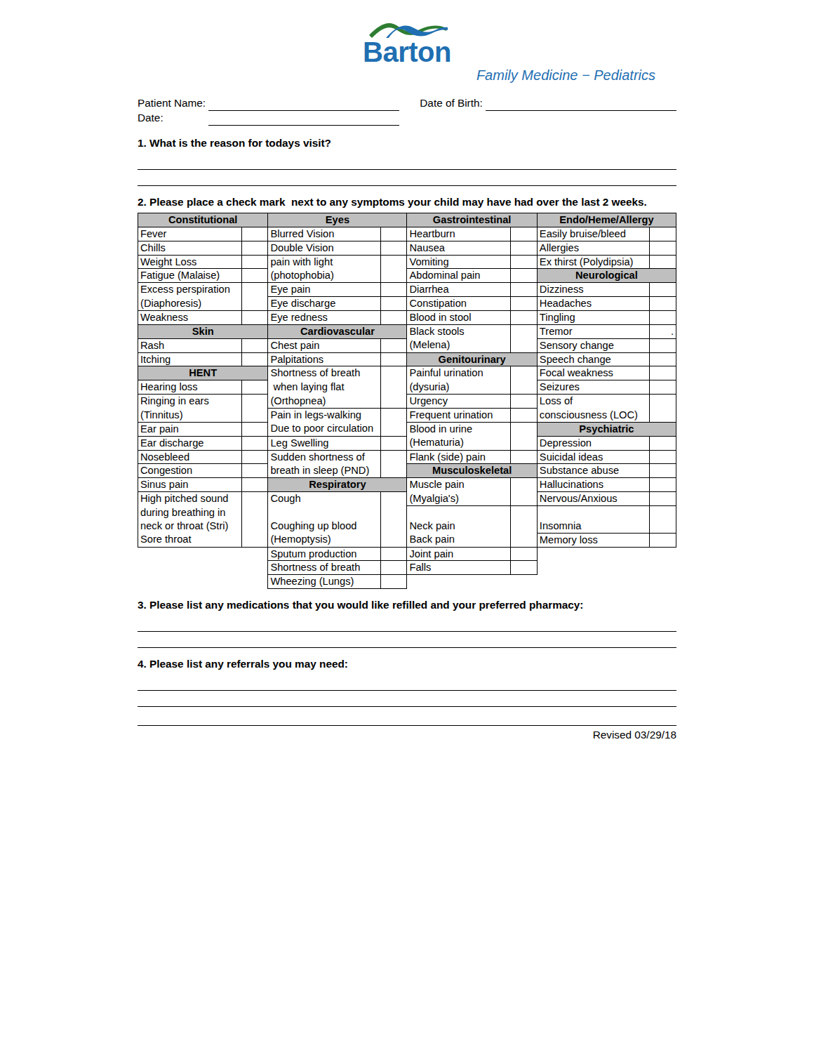Barton
Family Medicine − Pediatrics
| Patient Name: | | | Date of Birth: | |
| Date: | | | | |
1. What is the reason for todays visit?
2. Please place a check mark next to any symptoms your child may have had over the last 2 weeks.
| Constitutional | Eyes | Gastrointestinal | Endo/Heme/Allergy |
| --- | --- | --- | --- |
| Fever | | Blurred Vision | | Heartburn | | Easily bruise/bleed | |
| Chills | | Double Vision | | Nausea | | Allergies | |
| Weight Loss | | pain with light | | Vomiting | | Ex thirst (Polydipsia) | |
| Fatigue (Malaise) | | (photophobia) | | Abdominal pain | | Neurological |
| Excess perspiration | | Eye pain | | Diarrhea | | Dizziness | |
| (Diaphoresis) | | Eye discharge | | Constipation | | Headaches | |
| Weakness | | Eye redness | | Blood in stool | | Tingling | |
| Skin | Cardiovascular | Black stools | | Tremor | . |
| Rash | | Chest pain | | (Melena) | | Sensory change | |
| Itching | | Palpitations | | Genitourinary | Speech change | |
| HENT | Shortness of breath | | Painful urination | | Focal weakness | |
| Hearing loss | | when laying flat | | (dysuria) | | Seizures | |
| Ringing in ears | | (Orthopnea) | | Urgency | | Loss of | |
| (Tinnitus) | | Pain in legs-walking | | Frequent urination | | consciousness (LOC) | |
| Ear pain | | Due to poor circulation | | Blood in urine | | Psychiatric |
| Ear discharge | | Leg Swelling | | (Hematuria) | | Depression | |
| Nosebleed | | Sudden shortness of | | Flank (side) pain | | Suicidal ideas | |
| Congestion | | breath in sleep (PND) | | Musculoskeletal | Substance abuse | |
| Sinus pain | | Respiratory | Muscle pain | | Hallucinations | |
| High pitched sound | | Cough | | (Myalgia's) | | Nervous/Anxious | |
| during breathing in | | | | | | | |
| neck or throat (Stri) | | Coughing up blood | | Neck pain | | Insomnia | |
| Sore throat | | (Hemoptysis) | | Back pain | | Memory loss | |
| | | Sputum production | | Joint pain | | | |
| | | Shortness of breath | | Falls | | | |
| | | Wheezing (Lungs) | | | | | |
3. Please list any medications that you would like refilled and your preferred pharmacy:
4. Please list any referrals you may need:
Revised 03/29/18